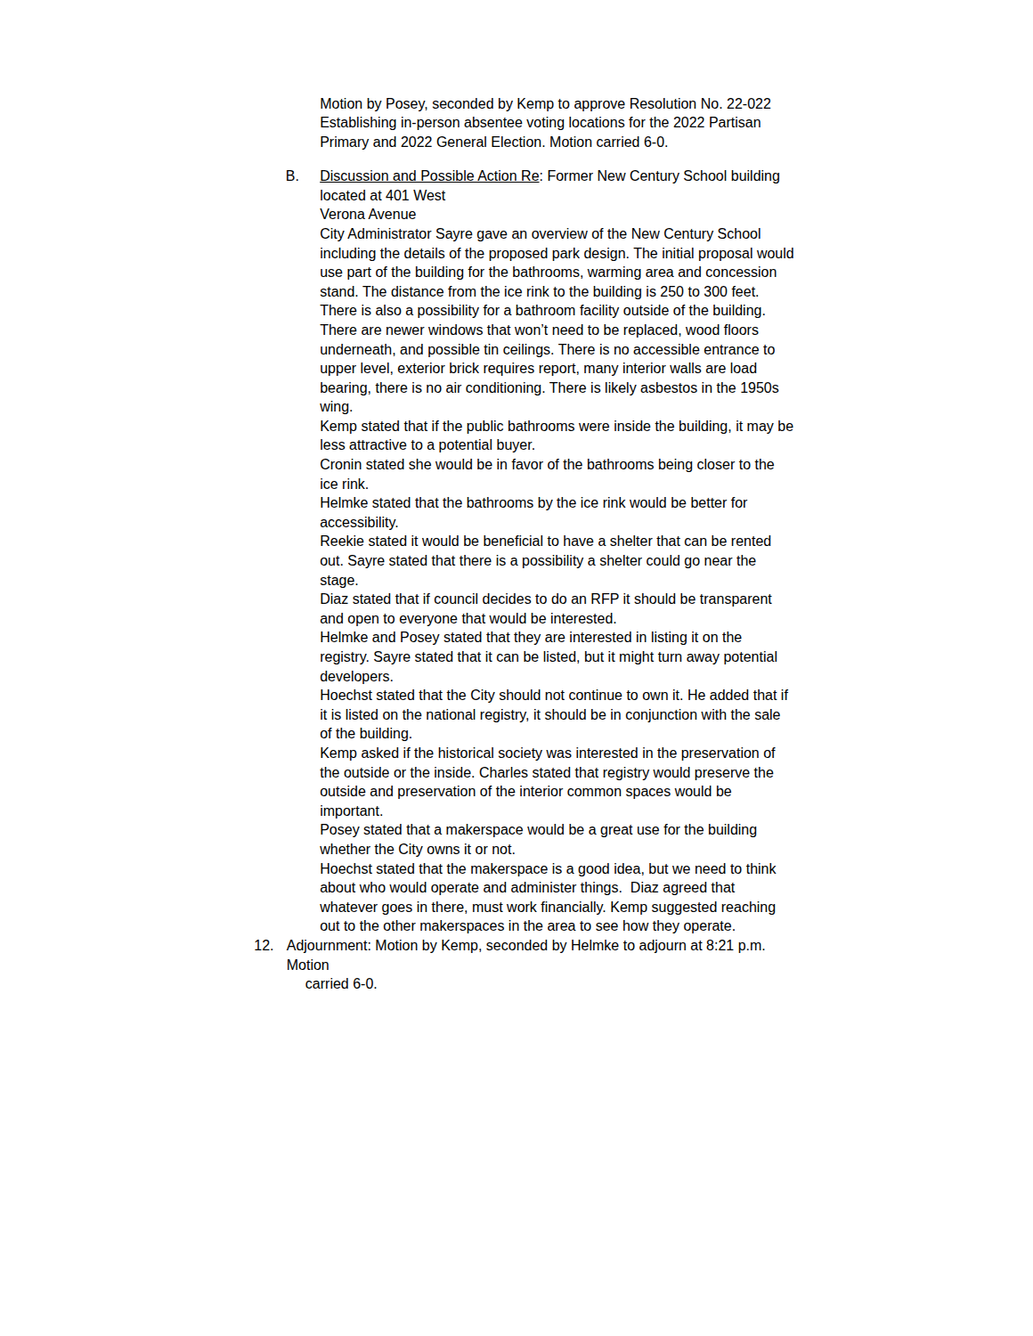Motion by Posey, seconded by Kemp to approve Resolution No. 22-022 Establishing in-person absentee voting locations for the 2022 Partisan Primary and 2022 General Election. Motion carried 6-0.
B.
Discussion and Possible Action Re: Former New Century School building located at 401 West
Verona Avenue
City Administrator Sayre gave an overview of the New Century School including the details of the proposed park design. The initial proposal would use part of the building for the bathrooms, warming area and concession stand. The distance from the ice rink to the building is 250 to 300 feet. There is also a possibility for a bathroom facility outside of the building.
There are newer windows that won’t need to be replaced, wood floors underneath, and possible tin ceilings. There is no accessible entrance to upper level, exterior brick requires report, many interior walls are load bearing, there is no air conditioning. There is likely asbestos in the 1950s wing.
Kemp stated that if the public bathrooms were inside the building, it may be less attractive to a potential buyer.
Cronin stated she would be in favor of the bathrooms being closer to the ice rink.
Helmke stated that the bathrooms by the ice rink would be better for accessibility.
Reekie stated it would be beneficial to have a shelter that can be rented out. Sayre stated that there is a possibility a shelter could go near the stage.
Diaz stated that if council decides to do an RFP it should be transparent and open to everyone that would be interested.
Helmke and Posey stated that they are interested in listing it on the registry. Sayre stated that it can be listed, but it might turn away potential developers.
Hoechst stated that the City should not continue to own it. He added that if it is listed on the national registry, it should be in conjunction with the sale of the building.
Kemp asked if the historical society was interested in the preservation of the outside or the inside. Charles stated that registry would preserve the outside and preservation of the interior common spaces would be important.
Posey stated that a makerspace would be a great use for the building whether the City owns it or not.
Hoechst stated that the makerspace is a good idea, but we need to think about who would operate and administer things. Diaz agreed that whatever goes in there, must work financially. Kemp suggested reaching out to the other makerspaces in the area to see how they operate.
12.
Adjournment: Motion by Kemp, seconded by Helmke to adjourn at 8:21 p.m. Motion
carried 6-0.